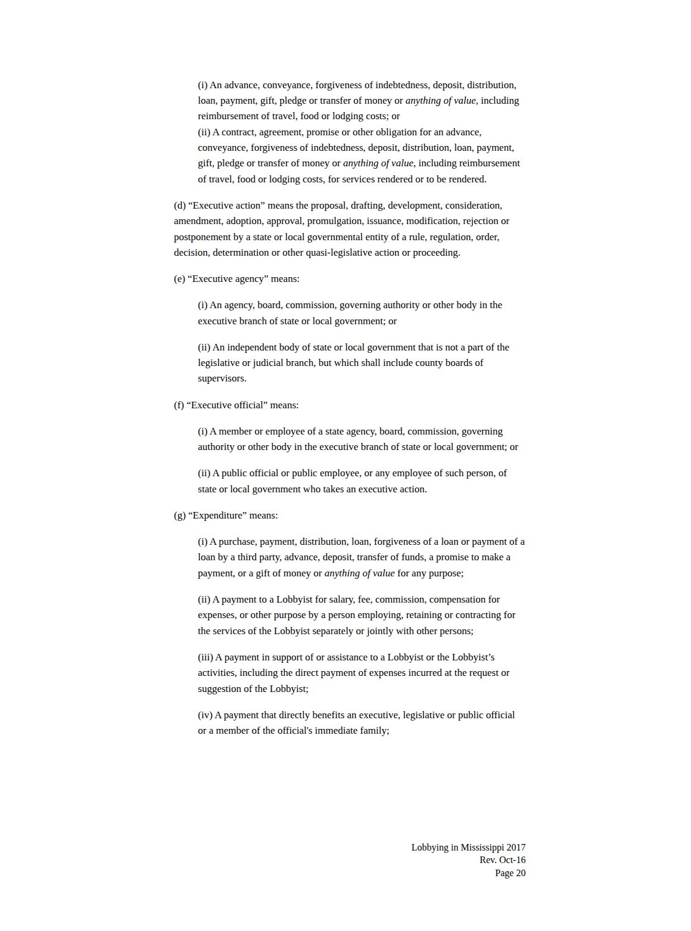(i) An advance, conveyance, forgiveness of indebtedness, deposit, distribution, loan, payment, gift, pledge or transfer of money or anything of value, including reimbursement of travel, food or lodging costs; or
(ii) A contract, agreement, promise or other obligation for an advance, conveyance, forgiveness of indebtedness, deposit, distribution, loan, payment, gift, pledge or transfer of money or anything of value, including reimbursement of travel, food or lodging costs, for services rendered or to be rendered.
(d) “Executive action” means the proposal, drafting, development, consideration, amendment, adoption, approval, promulgation, issuance, modification, rejection or postponement by a state or local governmental entity of a rule, regulation, order, decision, determination or other quasi-legislative action or proceeding.
(e) “Executive agency” means:
(i) An agency, board, commission, governing authority or other body in the executive branch of state or local government; or
(ii) An independent body of state or local government that is not a part of the legislative or judicial branch, but which shall include county boards of supervisors.
(f) “Executive official” means:
(i) A member or employee of a state agency, board, commission, governing authority or other body in the executive branch of state or local government; or
(ii) A public official or public employee, or any employee of such person, of state or local government who takes an executive action.
(g) “Expenditure” means:
(i) A purchase, payment, distribution, loan, forgiveness of a loan or payment of a loan by a third party, advance, deposit, transfer of funds, a promise to make a payment, or a gift of money or anything of value for any purpose;
(ii) A payment to a Lobbyist for salary, fee, commission, compensation for expenses, or other purpose by a person employing, retaining or contracting for the services of the Lobbyist separately or jointly with other persons;
(iii) A payment in support of or assistance to a Lobbyist or the Lobbyist’s activities, including the direct payment of expenses incurred at the request or suggestion of the Lobbyist;
(iv) A payment that directly benefits an executive, legislative or public official or a member of the official's immediate family;
Lobbying in Mississippi 2017
Rev. Oct-16
Page 20